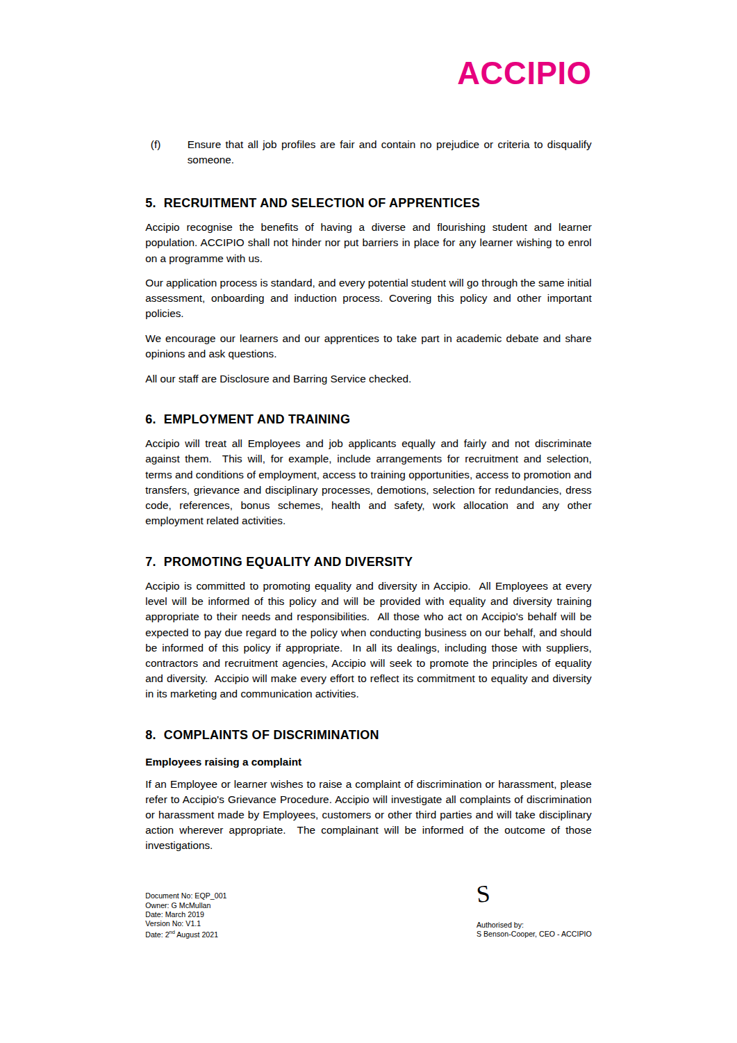ACCIPIO
(f)
Ensure that all job profiles are fair and contain no prejudice or criteria to disqualify someone.
5. Recruitment and Selection of Apprentices
Accipio recognise the benefits of having a diverse and flourishing student and learner population. ACCIPIO shall not hinder nor put barriers in place for any learner wishing to enrol on a programme with us.
Our application process is standard, and every potential student will go through the same initial assessment, onboarding and induction process. Covering this policy and other important policies.
We encourage our learners and our apprentices to take part in academic debate and share opinions and ask questions.
All our staff are Disclosure and Barring Service checked.
6. Employment and Training
Accipio will treat all Employees and job applicants equally and fairly and not discriminate against them. This will, for example, include arrangements for recruitment and selection, terms and conditions of employment, access to training opportunities, access to promotion and transfers, grievance and disciplinary processes, demotions, selection for redundancies, dress code, references, bonus schemes, health and safety, work allocation and any other employment related activities.
7. Promoting Equality and Diversity
Accipio is committed to promoting equality and diversity in Accipio. All Employees at every level will be informed of this policy and will be provided with equality and diversity training appropriate to their needs and responsibilities. All those who act on Accipio's behalf will be expected to pay due regard to the policy when conducting business on our behalf, and should be informed of this policy if appropriate. In all its dealings, including those with suppliers, contractors and recruitment agencies, Accipio will seek to promote the principles of equality and diversity. Accipio will make every effort to reflect its commitment to equality and diversity in its marketing and communication activities.
8. Complaints of Discrimination
Employees raising a complaint
If an Employee or learner wishes to raise a complaint of discrimination or harassment, please refer to Accipio's Grievance Procedure. Accipio will investigate all complaints of discrimination or harassment made by Employees, customers or other third parties and will take disciplinary action wherever appropriate. The complainant will be informed of the outcome of those investigations.
Document No: EQP_001
Owner: G McMullan
Date: March 2019
Version No: V1.1
Date: 2nd August 2021
S
Authorised by:
S Benson-Cooper, CEO - ACCIPIO